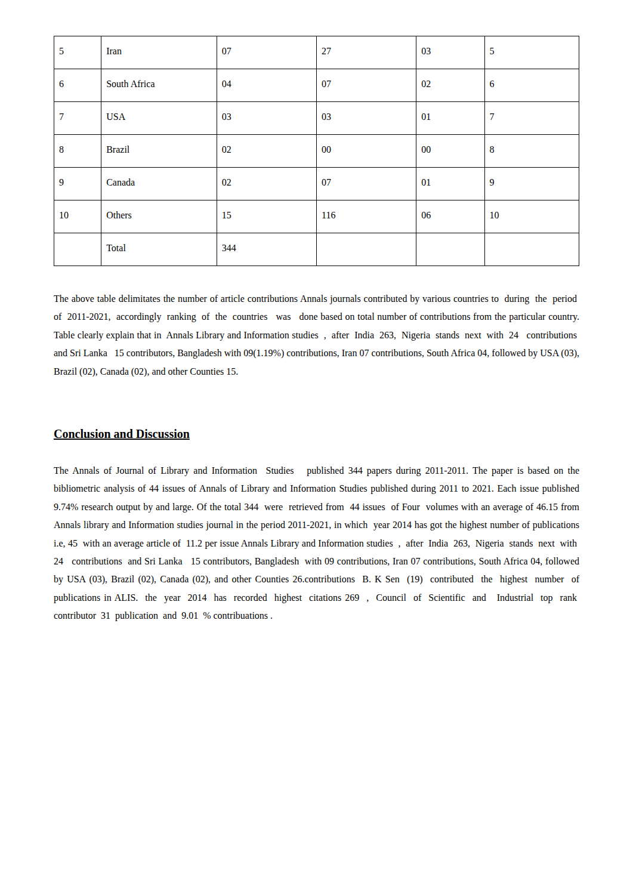| 5 | Iran | 07 | 27 | 03 | 5 |
| 6 | South Africa | 04 | 07 | 02 | 6 |
| 7 | USA | 03 | 03 | 01 | 7 |
| 8 | Brazil | 02 | 00 | 00 | 8 |
| 9 | Canada | 02 | 07 | 01 | 9 |
| 10 | Others | 15 | 116 | 06 | 10 |
| | Total | 344 | | | |
The above table delimitates the number of article contributions Annals journals contributed by various countries to during the period of 2011-2021, accordingly ranking of the countries was done based on total number of contributions from the particular country. Table clearly explain that in Annals Library and Information studies , after India 263, Nigeria stands next with 24 contributions and Sri Lanka 15 contributors, Bangladesh with 09(1.19%) contributions, Iran 07 contributions, South Africa 04, followed by USA (03), Brazil (02), Canada (02), and other Counties 15.
Conclusion and Discussion
The Annals of Journal of Library and Information Studies published 344 papers during 2011-2011. The paper is based on the bibliometric analysis of 44 issues of Annals of Library and Information Studies published during 2011 to 2021. Each issue published 9.74% research output by and large. Of the total 344 were retrieved from 44 issues of Four volumes with an average of 46.15 from Annals library and Information studies journal in the period 2011-2021, in which year 2014 has got the highest number of publications i.e, 45 with an average article of 11.2 per issue Annals Library and Information studies , after India 263, Nigeria stands next with 24 contributions and Sri Lanka 15 contributors, Bangladesh with 09 contributions, Iran 07 contributions, South Africa 04, followed by USA (03), Brazil (02), Canada (02), and other Counties 26.contributions B. K Sen (19) contributed the highest number of publications in ALIS. the year 2014 has recorded highest citations 269 , Council of Scientific and Industrial top rank contributor 31 publication and 9.01 % contribuations .